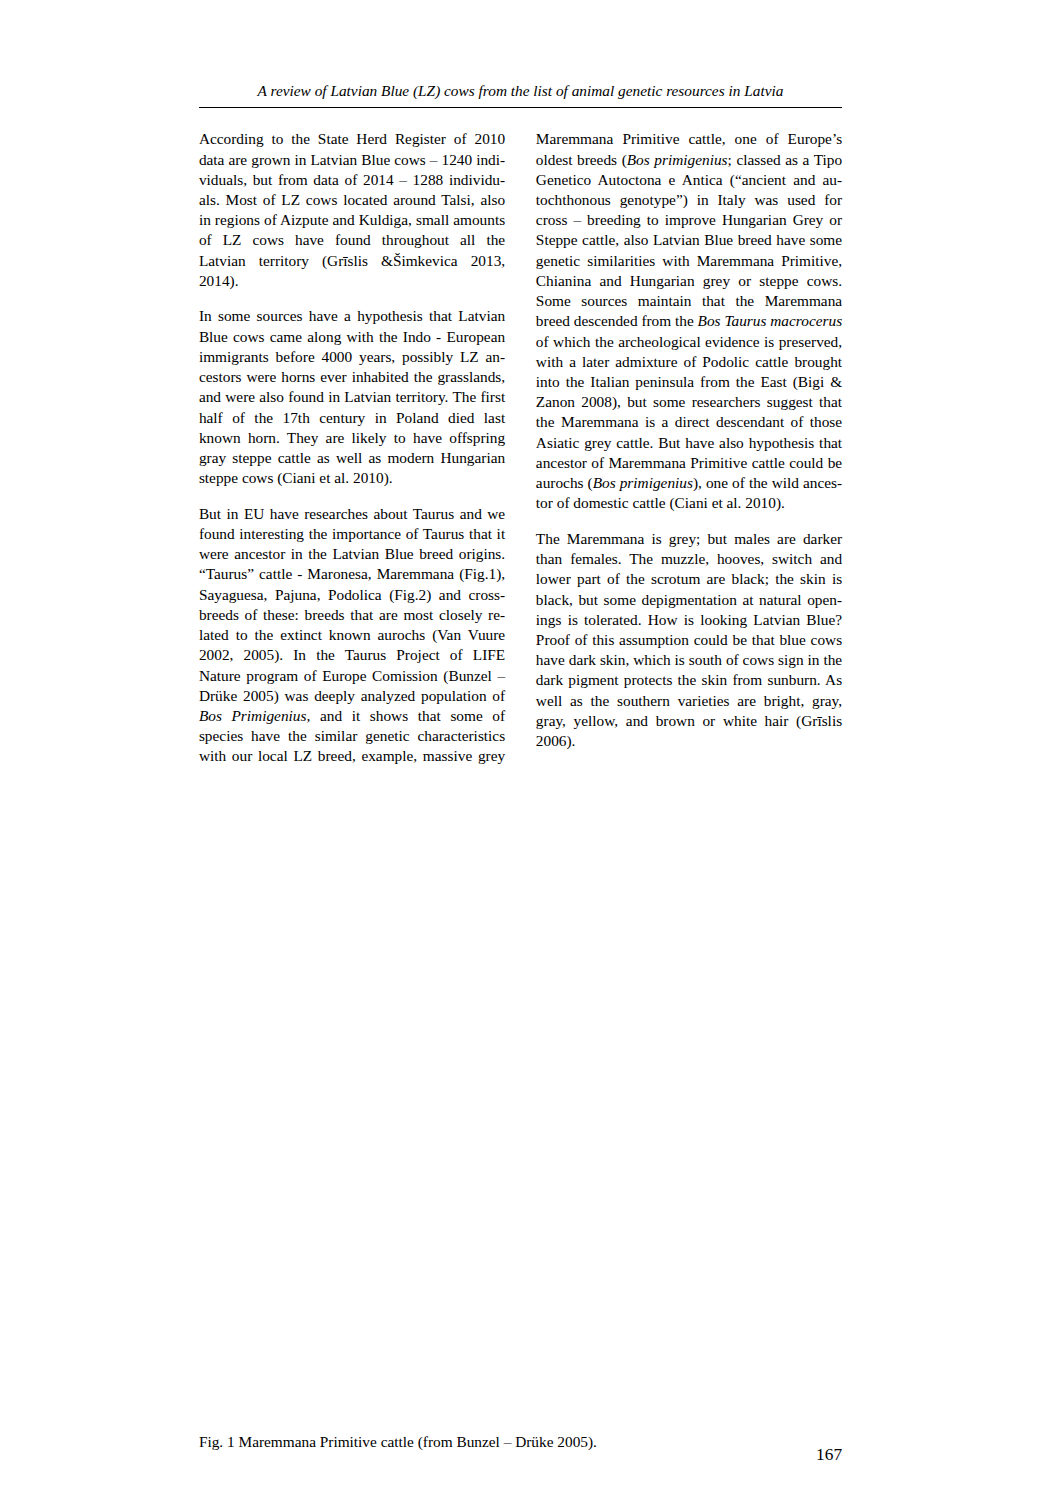A review of Latvian Blue (LZ) cows from the list of animal genetic resources in Latvia
According to the State Herd Register of 2010 data are grown in Latvian Blue cows – 1240 individuals, but from data of 2014 – 1288 individuals. Most of LZ cows located around Talsi, also in regions of Aizpute and Kuldiga, small amounts of LZ cows have found throughout all the Latvian territory (Grīslis &Šimkevica 2013, 2014).
In some sources have a hypothesis that Latvian Blue cows came along with the Indo - European immigrants before 4000 years, possibly LZ ancestors were horns ever inhabited the grasslands, and were also found in Latvian territory. The first half of the 17th century in Poland died last known horn. They are likely to have offspring gray steppe cattle as well as modern Hungarian steppe cows (Ciani et al. 2010).
But in EU have researches about Taurus and we found interesting the importance of Taurus that it were ancestor in the Latvian Blue breed origins. “Taurus” cattle - Maronesa, Maremmana (Fig.1), Sayaguesa, Pajuna, Podolica (Fig.2) and crossbreeds of these: breeds that are most closely related to the extinct known aurochs (Van Vuure 2002, 2005). In the Taurus Project of LIFE Nature program of Europe Comission (Bunzel – Drüke 2005) was deeply analyzed population of Bos Primigenius, and it shows that some of species have the similar genetic characteristics with our local LZ breed, example, massive grey Maremmana Primitive cattle, one of Europe’s oldest breeds (Bos primigenius; classed as a Tipo Genetico Autoctona e Antica (“ancient and autochthonous genotype”) in Italy was used for cross – breeding to improve Hungarian Grey or Steppe cattle, also Latvian Blue breed have some genetic similarities with Maremmana Primitive, Chianina and Hungarian grey or steppe cows. Some sources maintain that the Maremmana breed descended from the Bos Taurus macrocerus of which the archeological evidence is preserved, with a later admixture of Podolic cattle brought into the Italian peninsula from the East (Bigi & Zanon 2008), but some researchers suggest that the Maremmana is a direct descendant of those Asiatic grey cattle. But have also hypothesis that ancestor of Maremmana Primitive cattle could be aurochs (Bos primigenius), one of the wild ancestor of domestic cattle (Ciani et al. 2010).
The Maremmana is grey; but males are darker than females. The muzzle, hooves, switch and lower part of the scrotum are black; the skin is black, but some depigmentation at natural openings is tolerated. How is looking Latvian Blue? Proof of this assumption could be that blue cows have dark skin, which is south of cows sign in the dark pigment protects the skin from sunburn. As well as the southern varieties are bright, gray, gray, yellow, and brown or white hair (Grīslis 2006).
Fig. 1 Maremmana Primitive cattle (from Bunzel – Drüke 2005).
167